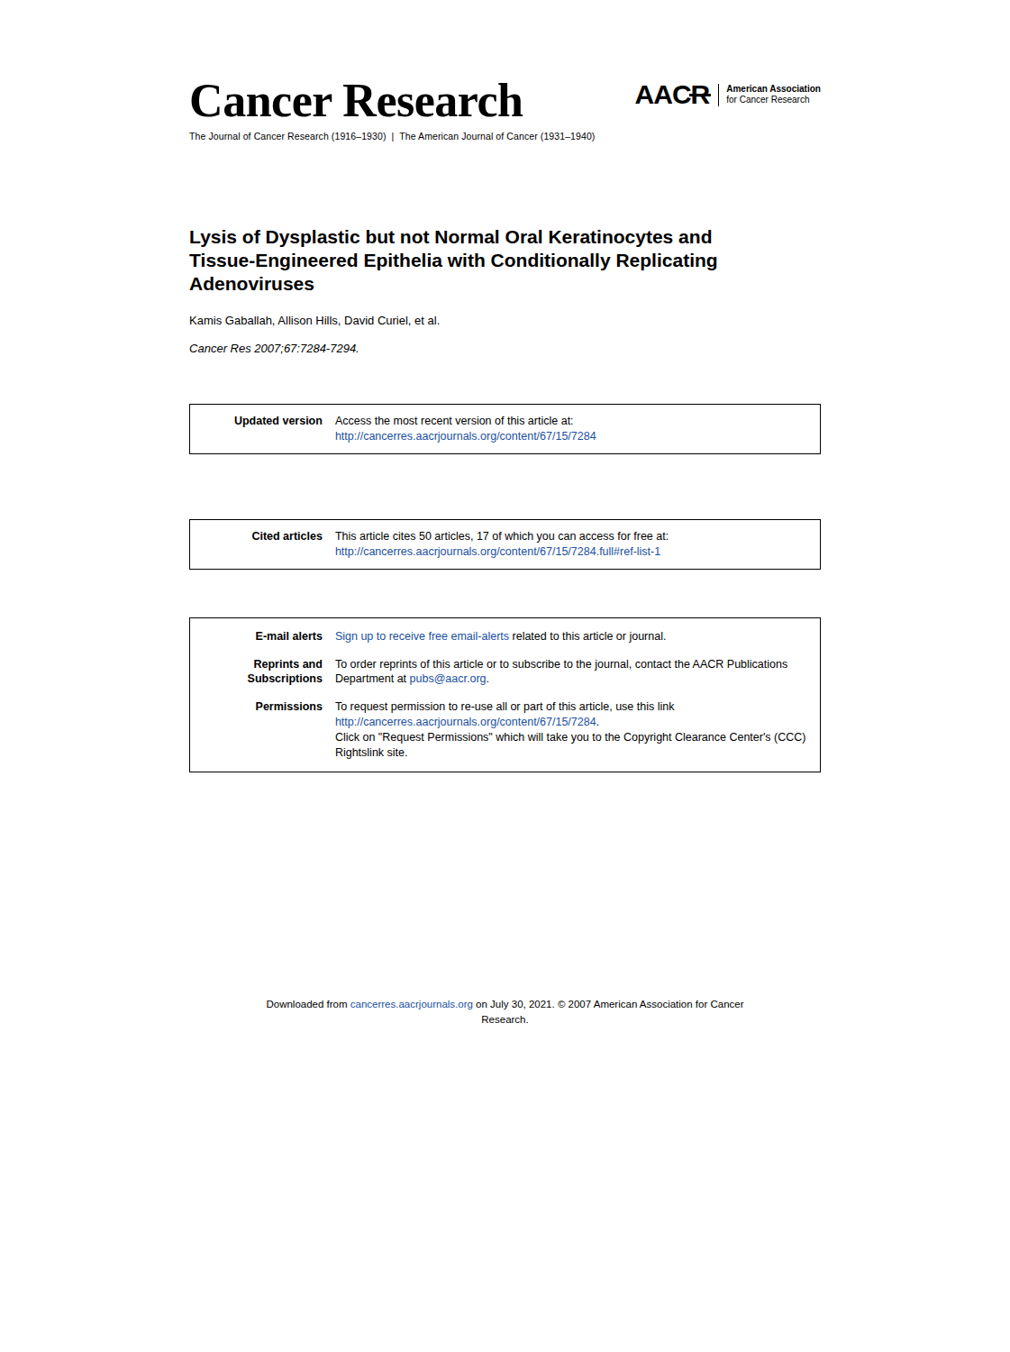Cancer Research
The Journal of Cancer Research (1916–1930) | The American Journal of Cancer (1931–1940)
AACR
American Association
for Cancer Research
Lysis of Dysplastic but not Normal Oral Keratinocytes and
Tissue-Engineered Epithelia with Conditionally Replicating
Adenoviruses
Kamis Gaballah, Allison Hills, David Curiel, et al.
Cancer Res 2007;67:7284-7294.
Updated version
Access the most recent version of this article at:
http://cancerres.aacrjournals.org/content/67/15/7284
Cited articles
This article cites 50 articles, 17 of which you can access for free at:
http://cancerres.aacrjournals.org/content/67/15/7284.full#ref-list-1
E-mail alerts
Sign up to receive free email-alerts related to this article or journal.
Reprints and
Subscriptions
To order reprints of this article or to subscribe to the journal, contact the AACR Publications Department at pubs@aacr.org.
Permissions
To request permission to re-use all or part of this article, use this link
http://cancerres.aacrjournals.org/content/67/15/7284.
Click on "Request Permissions" which will take you to the Copyright Clearance Center's (CCC)
Rightslink site.
Downloaded from cancerres.aacrjournals.org on July 30, 2021. © 2007 American Association for Cancer
Research.